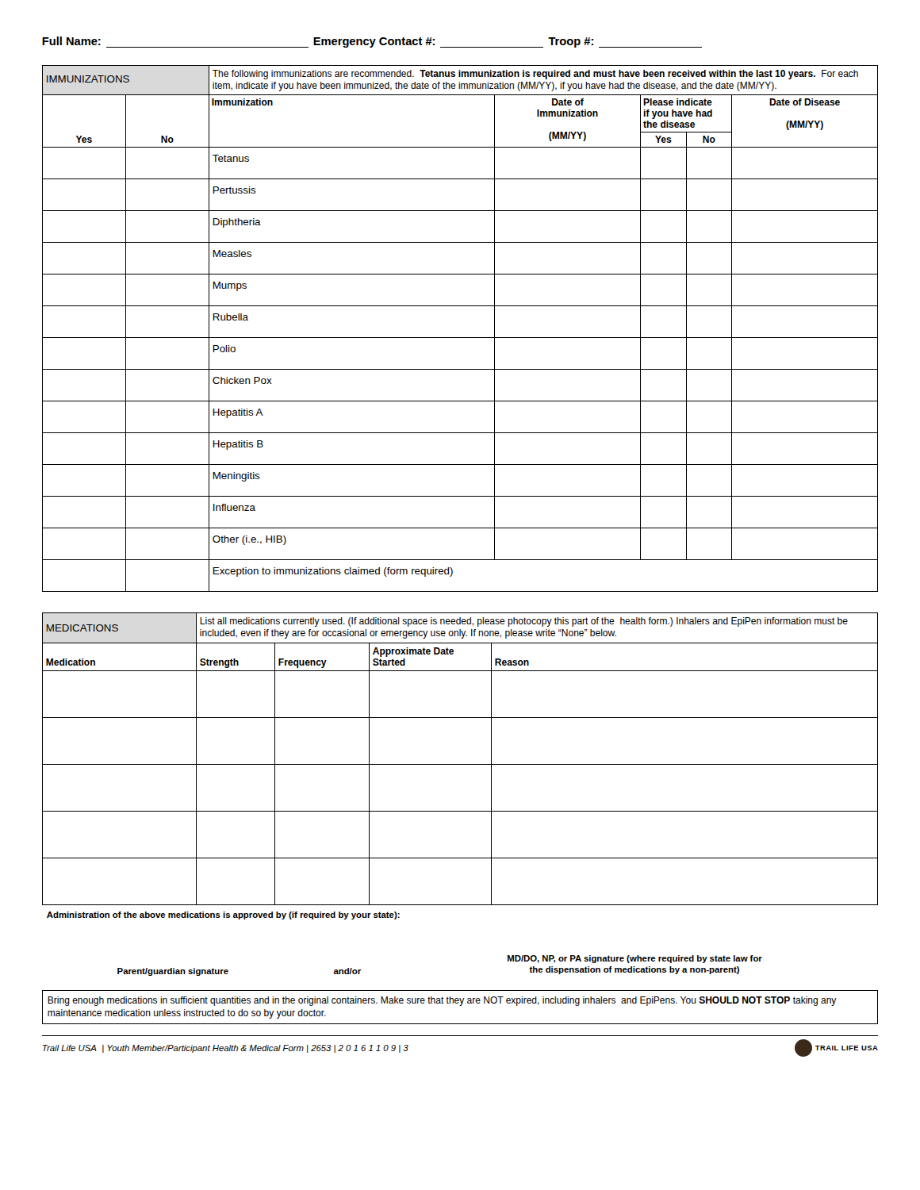Full Name: Emergency Contact #: Troop #:
| IMMUNIZATIONS | The following immunizations are recommended. Tetanus immunization is required and must have been received within the last 10 years. For each item, indicate if you have been immunized, the date of the immunization (MM/YY), if you have had the disease, and the date (MM/YY). |
| Yes | No | Immunization | Date of Immunization (MM/YY) | Please indicate if you have had the disease | Date of Disease (MM/YY) |
| Yes | No |
| | | Tetanus | | | | |
| | | Pertussis | | | | |
| | | Diphtheria | | | | |
| | | Measles | | | | |
| | | Mumps | | | | |
| | | Rubella | | | | |
| | | Polio | | | | |
| | | Chicken Pox | | | | |
| | | Hepatitis A | | | | |
| | | Hepatitis B | | | | |
| | | Meningitis | | | | |
| | | Influenza | | | | |
| | | Other (i.e., HIB) | | | | |
| | | Exception to immunizations claimed (form required) |
| MEDICATIONS | List all medications currently used. (If additional space is needed, please photocopy this part of the health form.) Inhalers and EpiPen information must be included, even if they are for occasional or emergency use only. If none, please write “None” below. |
| Medication | Strength | Frequency | Approximate Date Started | Reason |
Administration of the above medications is approved by (if required by your state):
Parent/guardian signature
and/or
MD/DO, NP, or PA signature (where required by state law for
the dispensation of medications by a non-parent)
Bring enough medications in sufficient quantities and in the original containers. Make sure that they are NOT expired, including inhalers and EpiPens. You SHOULD NOT STOP taking any maintenance medication unless instructed to do so by your doctor.
Trail Life USA | Youth Member/Participant Health & Medical Form | 2653 | 2 0 1 6 1 1 0 9 | 3
TRAIL LIFE USA